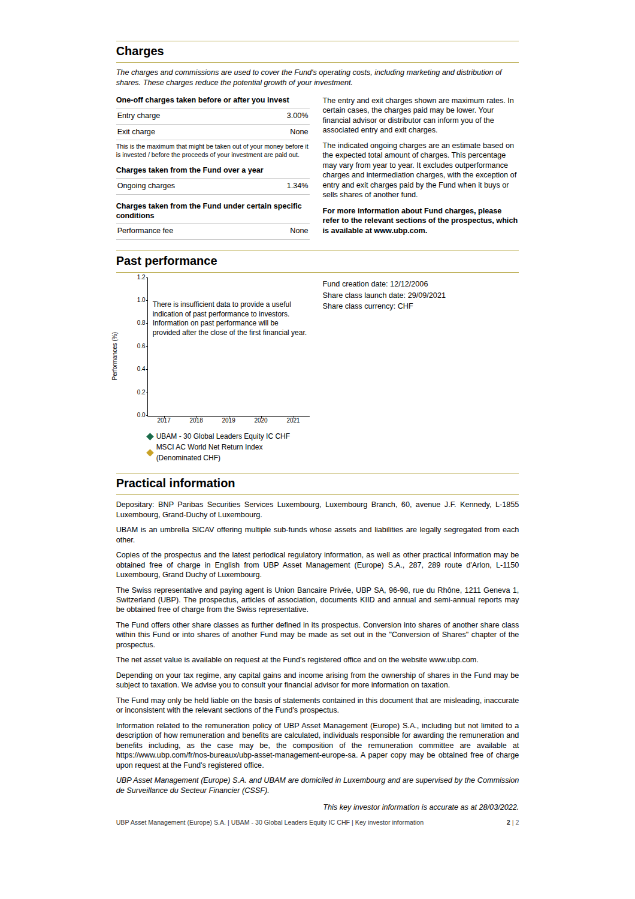Charges
The charges and commissions are used to cover the Fund's operating costs, including marketing and distribution of shares. These charges reduce the potential growth of your investment.
One-off charges taken before or after you invest
| Entry charge | 3.00% |
| Exit charge | None |
This is the maximum that might be taken out of your money before it is invested / before the proceeds of your investment are paid out.
Charges taken from the Fund over a year
| Ongoing charges | 1.34% |
Charges taken from the Fund under certain specific conditions
| Performance fee | None |
The entry and exit charges shown are maximum rates. In certain cases, the charges paid may be lower. Your financial advisor or distributor can inform you of the associated entry and exit charges.
The indicated ongoing charges are an estimate based on the expected total amount of charges. This percentage may vary from year to year. It excludes outperformance charges and intermediation charges, with the exception of entry and exit charges paid by the Fund when it buys or sells shares of another fund.
For more information about Fund charges, please refer to the relevant sections of the prospectus, which is available at www.ubp.com.
Past performance
Performances (%)
1.2
1.0
0.8
0.6
0.4
0.2
0.0
2017
2018
2019
2020
2021
There is insufficient data to provide a useful indication of past performance to investors. Information on past performance will be provided after the close of the first financial year.
UBAM - 30 Global Leaders Equity IC CHF
MSCI AC World Net Return Index (Denominated CHF)
Fund creation date: 12/12/2006
Share class launch date: 29/09/2021
Share class currency: CHF
Practical information
Depositary: BNP Paribas Securities Services Luxembourg, Luxembourg Branch, 60, avenue J.F. Kennedy, L-1855 Luxembourg, Grand-Duchy of Luxembourg.
UBAM is an umbrella SICAV offering multiple sub-funds whose assets and liabilities are legally segregated from each other.
Copies of the prospectus and the latest periodical regulatory information, as well as other practical information may be obtained free of charge in English from UBP Asset Management (Europe) S.A., 287, 289 route d'Arlon, L-1150 Luxembourg, Grand Duchy of Luxembourg.
The Swiss representative and paying agent is Union Bancaire Privée, UBP SA, 96-98, rue du Rhône, 1211 Geneva 1, Switzerland (UBP). The prospectus, articles of association, documents KIID and annual and semi-annual reports may be obtained free of charge from the Swiss representative.
The Fund offers other share classes as further defined in its prospectus. Conversion into shares of another share class within this Fund or into shares of another Fund may be made as set out in the "Conversion of Shares" chapter of the prospectus.
The net asset value is available on request at the Fund's registered office and on the website www.ubp.com.
Depending on your tax regime, any capital gains and income arising from the ownership of shares in the Fund may be subject to taxation. We advise you to consult your financial advisor for more information on taxation.
The Fund may only be held liable on the basis of statements contained in this document that are misleading, inaccurate or inconsistent with the relevant sections of the Fund's prospectus.
Information related to the remuneration policy of UBP Asset Management (Europe) S.A., including but not limited to a description of how remuneration and benefits are calculated, individuals responsible for awarding the remuneration and benefits including, as the case may be, the composition of the remuneration committee are available at https://www.ubp.com/fr/nos-bureaux/ubp-asset-management-europe-sa. A paper copy may be obtained free of charge upon request at the Fund's registered office.
UBP Asset Management (Europe) S.A. and UBAM are domiciled in Luxembourg and are supervised by the Commission de Surveillance du Secteur Financier (CSSF).
This key investor information is accurate as at 28/03/2022.
UBP Asset Management (Europe) S.A. | UBAM - 30 Global Leaders Equity IC CHF | Key investor information
2 | 2